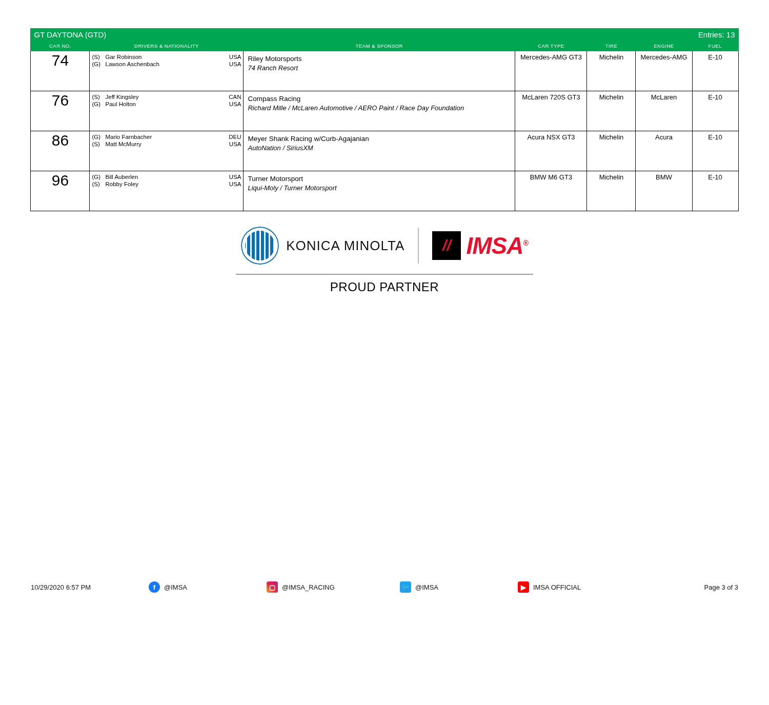| GT DAYTONA (GTD) | Entries: 13 |
| CAR NO. | DRIVERS & NATIONALITY | TEAM & SPONSOR | CAR TYPE | TIRE | ENGINE | FUEL |
| 74 | / (S) / Gar Robinson / USA / / (G) / Lawson Aschenbach / USA / | Riley Motorsports 74 Ranch Resort | Mercedes-AMG GT3 | Michelin | Mercedes-AMG | E-10 |
| 76 | / (S) / Jeff Kingsley / CAN / / (G) / Paul Holton / USA / | Compass Racing Richard Mille / McLaren Automotive / AERO Paint / Race Day Foundation | McLaren 720S GT3 | Michelin | McLaren | E-10 |
| 86 | / (G) / Mario Farnbacher / DEU / / (S) / Matt McMurry / USA / | Meyer Shank Racing w/Curb-Agajanian AutoNation / SiriusXM | Acura NSX GT3 | Michelin | Acura | E-10 |
| 96 | / (G) / Bill Auberlen / USA / / (S) / Robby Foley / USA / | Turner Motorsport Liqui-Moly / Turner Motorsport | BMW M6 GT3 | Michelin | BMW | E-10 |
KONICA MINOLTA
//
IMSA®
PROUD PARTNER
10/29/2020 6:57 PM
f@IMSA
▢@IMSA_RACING
🐦@IMSA
▶IMSA OFFICIAL
Page 3 of 3